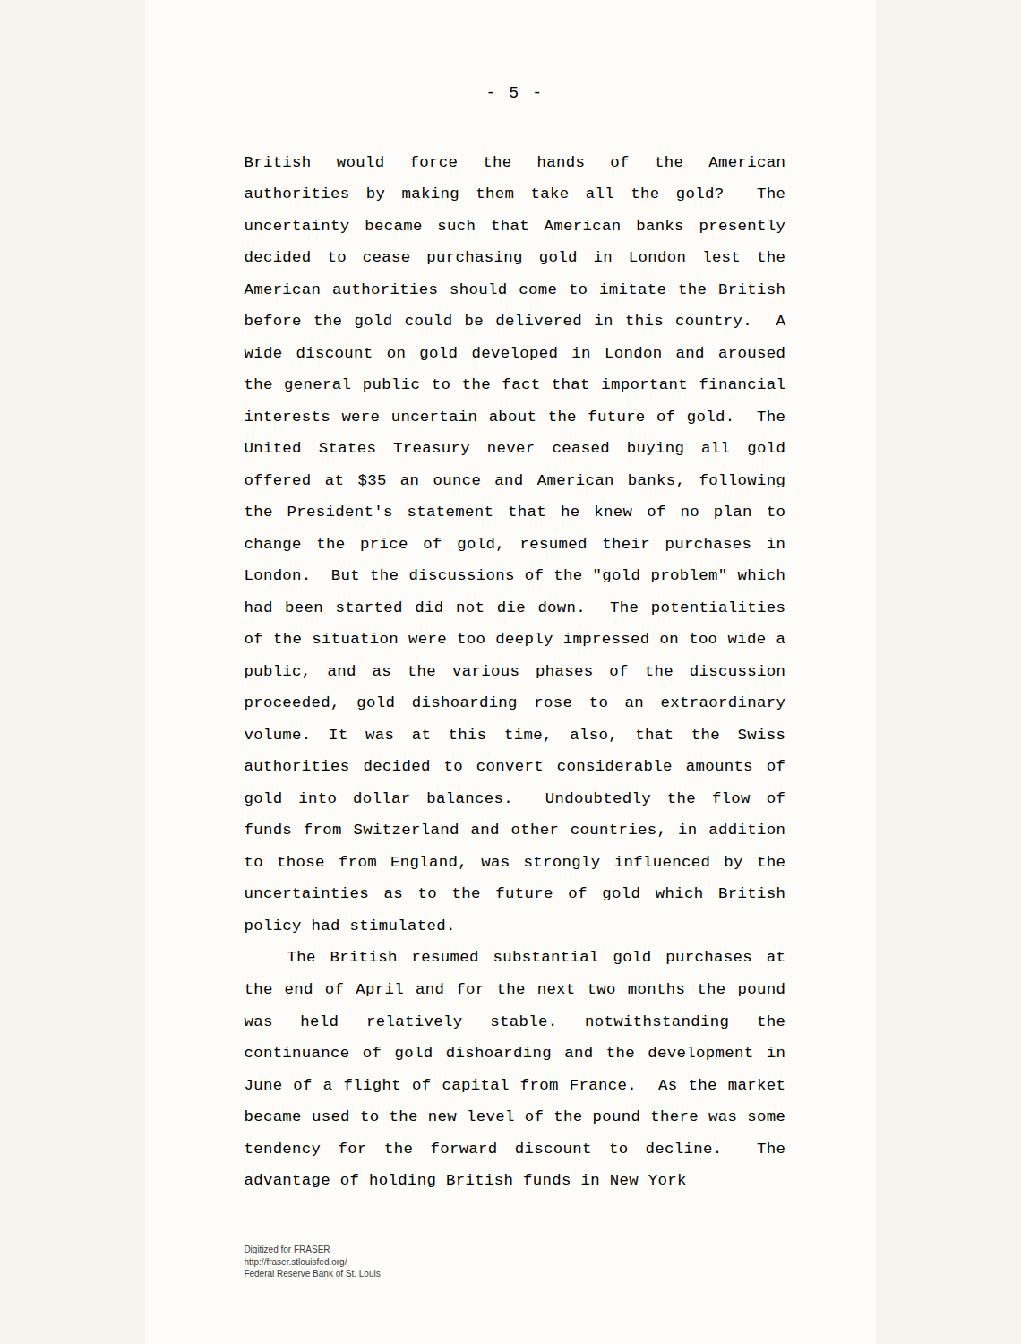- 5 -
British would force the hands of the American authorities by making them take all the gold? The uncertainty became such that American banks presently decided to cease purchasing gold in London lest the American authorities should come to imitate the British before the gold could be delivered in this country. A wide discount on gold developed in London and aroused the general public to the fact that important financial interests were uncertain about the future of gold. The United States Treasury never ceased buying all gold offered at $35 an ounce and American banks, following the President's statement that he knew of no plan to change the price of gold, resumed their purchases in London. But the discussions of the "gold problem" which had been started did not die down. The potentialities of the situation were too deeply impressed on too wide a public, and as the various phases of the discussion proceeded, gold dishoarding rose to an extraordinary volume. It was at this time, also, that the Swiss authorities decided to convert considerable amounts of gold into dollar balances. Undoubtedly the flow of funds from Switzerland and other countries, in addition to those from England, was strongly influenced by the uncertainties as to the future of gold which British policy had stimulated.
The British resumed substantial gold purchases at the end of April and for the next two months the pound was held relatively stable. notwithstanding the continuance of gold dishoarding and the development in June of a flight of capital from France. As the market became used to the new level of the pound there was some tendency for the forward discount to decline. The advantage of holding British funds in New York
Digitized for FRASER
http://fraser.stlouisfed.org/
Federal Reserve Bank of St. Louis